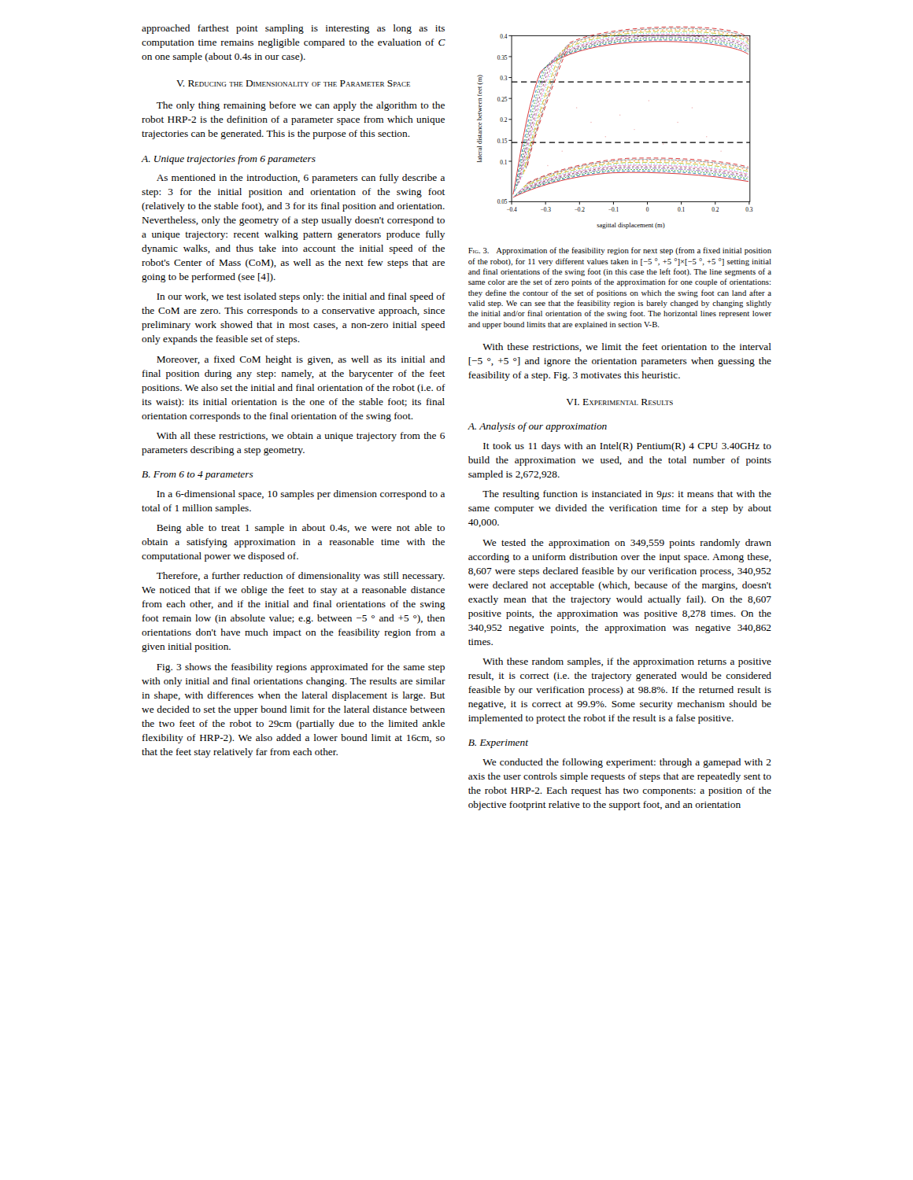approached farthest point sampling is interesting as long as its computation time remains negligible compared to the evaluation of C on one sample (about 0.4s in our case).
V. Reducing the Dimensionality of the Parameter Space
The only thing remaining before we can apply the algorithm to the robot HRP-2 is the definition of a parameter space from which unique trajectories can be generated. This is the purpose of this section.
A. Unique trajectories from 6 parameters
As mentioned in the introduction, 6 parameters can fully describe a step: 3 for the initial position and orientation of the swing foot (relatively to the stable foot), and 3 for its final position and orientation. Nevertheless, only the geometry of a step usually doesn't correspond to a unique trajectory: recent walking pattern generators produce fully dynamic walks, and thus take into account the initial speed of the robot's Center of Mass (CoM), as well as the next few steps that are going to be performed (see [4]).
In our work, we test isolated steps only: the initial and final speed of the CoM are zero. This corresponds to a conservative approach, since preliminary work showed that in most cases, a non-zero initial speed only expands the feasible set of steps.
Moreover, a fixed CoM height is given, as well as its initial and final position during any step: namely, at the barycenter of the feet positions. We also set the initial and final orientation of the robot (i.e. of its waist): its initial orientation is the one of the stable foot; its final orientation corresponds to the final orientation of the swing foot.
With all these restrictions, we obtain a unique trajectory from the 6 parameters describing a step geometry.
B. From 6 to 4 parameters
In a 6-dimensional space, 10 samples per dimension correspond to a total of 1 million samples.
Being able to treat 1 sample in about 0.4s, we were not able to obtain a satisfying approximation in a reasonable time with the computational power we disposed of.
Therefore, a further reduction of dimensionality was still necessary. We noticed that if we oblige the feet to stay at a reasonable distance from each other, and if the initial and final orientations of the swing foot remain low (in absolute value; e.g. between −5 ° and +5 °), then orientations don't have much impact on the feasibility region from a given initial position.
Fig. 3 shows the feasibility regions approximated for the same step with only initial and final orientations changing. The results are similar in shape, with differences when the lateral displacement is large. But we decided to set the upper bound limit for the lateral distance between the two feet of the robot to 29cm (partially due to the limited ankle flexibility of HRP-2). We also added a lower bound limit at 16cm, so that the feet stay relatively far from each other.
0.4 0.35 0.3 0.25 0.2 0.15 0.1 0.05 −0.4 −0.3 −0.2 −0.1 0 0.1 0.2 0.3 sagittal displacement (m) lateral distance between feet (m)
Fig. 3. Approximation of the feasibility region for next step (from a fixed initial position of the robot), for 11 very different values taken in [−5 °, +5 °]×[−5 °, +5 °] setting initial and final orientations of the swing foot (in this case the left foot). The line segments of a same color are the set of zero points of the approximation for one couple of orientations: they define the contour of the set of positions on which the swing foot can land after a valid step. We can see that the feasibility region is barely changed by changing slightly the initial and/or final orientation of the swing foot. The horizontal lines represent lower and upper bound limits that are explained in section V-B.
With these restrictions, we limit the feet orientation to the interval [−5 °, +5 °] and ignore the orientation parameters when guessing the feasibility of a step. Fig. 3 motivates this heuristic.
VI. Experimental Results
A. Analysis of our approximation
It took us 11 days with an Intel(R) Pentium(R) 4 CPU 3.40GHz to build the approximation we used, and the total number of points sampled is 2,672,928.
The resulting function is instanciated in 9μs: it means that with the same computer we divided the verification time for a step by about 40,000.
We tested the approximation on 349,559 points randomly drawn according to a uniform distribution over the input space. Among these, 8,607 were steps declared feasible by our verification process, 340,952 were declared not acceptable (which, because of the margins, doesn't exactly mean that the trajectory would actually fail). On the 8,607 positive points, the approximation was positive 8,278 times. On the 340,952 negative points, the approximation was negative 340,862 times.
With these random samples, if the approximation returns a positive result, it is correct (i.e. the trajectory generated would be considered feasible by our verification process) at 98.8%. If the returned result is negative, it is correct at 99.9%. Some security mechanism should be implemented to protect the robot if the result is a false positive.
B. Experiment
We conducted the following experiment: through a gamepad with 2 axis the user controls simple requests of steps that are repeatedly sent to the robot HRP-2. Each request has two components: a position of the objective footprint relative to the support foot, and an orientation